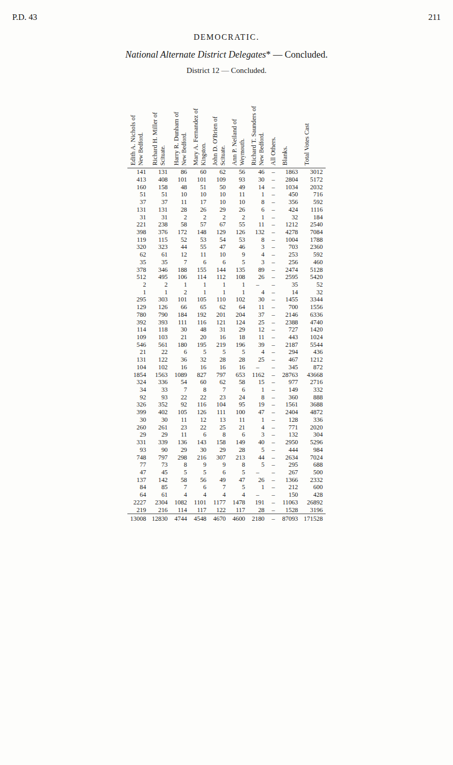P.D. 43 211
Democratic.
National Alternate District Delegates* — Concluded.
District 12 — Concluded.
| Edith A. Nichols of New Bedford. | Richard H. Miller of Scituate. | Harry R. Dunham of New Bedford. | Mary A. Fernandez of Kingston. | John D. O'Brien of Scituate. | Ann P. Neiland of Weymouth. | Richard T. Saunders of New Bedford. | All Others. | Blanks. | Total Votes Cast |
| --- | --- | --- | --- | --- | --- | --- | --- | --- | --- |
| 141 | 131 | 86 | 60 | 62 | 56 | 46 | – | 1863 | 3012 |
| 413 | 408 | 101 | 101 | 109 | 93 | 30 | – | 2804 | 5172 |
| 160 | 158 | 48 | 51 | 50 | 49 | 14 | – | 1034 | 2032 |
| 51 | 51 | 10 | 10 | 10 | 11 | 1 | – | 450 | 716 |
| 37 | 37 | 11 | 17 | 10 | 10 | 8 | – | 356 | 592 |
| 131 | 131 | 28 | 26 | 29 | 26 | 6 | – | 424 | 1116 |
| 31 | 31 | 2 | 2 | 2 | 2 | 1 | – | 32 | 184 |
| 221 | 238 | 58 | 57 | 67 | 55 | 11 | – | 1212 | 2540 |
| 398 | 376 | 172 | 148 | 129 | 126 | 132 | – | 4278 | 7084 |
| 119 | 115 | 52 | 53 | 54 | 53 | 8 | – | 1004 | 1788 |
| 320 | 323 | 44 | 55 | 47 | 46 | 3 | – | 703 | 2360 |
| 62 | 61 | 12 | 11 | 10 | 9 | 4 | – | 253 | 592 |
| 35 | 35 | 7 | 6 | 6 | 5 | 3 | – | 256 | 460 |
| 378 | 346 | 188 | 155 | 144 | 135 | 89 | – | 2474 | 5128 |
| 512 | 495 | 106 | 114 | 112 | 108 | 26 | – | 2595 | 5420 |
| 2 | 2 | 1 | 1 | 1 | 1 | – | – | 35 | 52 |
| 1 | 1 | 2 | 1 | 1 | 1 | 4 | – | 14 | 32 |
| 295 | 303 | 101 | 105 | 110 | 102 | 30 | – | 1455 | 3344 |
| 129 | 126 | 66 | 65 | 62 | 64 | 11 | – | 700 | 1556 |
| 780 | 790 | 184 | 192 | 201 | 204 | 37 | – | 2146 | 6336 |
| 392 | 393 | 111 | 116 | 121 | 124 | 25 | – | 2388 | 4740 |
| 114 | 118 | 30 | 48 | 31 | 29 | 12 | – | 727 | 1420 |
| 109 | 103 | 21 | 20 | 16 | 18 | 11 | – | 443 | 1024 |
| 546 | 561 | 180 | 195 | 219 | 196 | 39 | – | 2187 | 5544 |
| 21 | 22 | 6 | 5 | 5 | 5 | 4 | – | 294 | 436 |
| 131 | 122 | 36 | 32 | 28 | 28 | 25 | – | 467 | 1212 |
| 104 | 102 | 16 | 16 | 16 | 16 | – | – | 345 | 872 |
| 1854 | 1563 | 1089 | 827 | 797 | 653 | 1162 | – | 28763 | 43668 |
| 324 | 336 | 54 | 60 | 62 | 58 | 15 | – | 977 | 2716 |
| 34 | 33 | 7 | 8 | 7 | 6 | 1 | – | 149 | 332 |
| 92 | 93 | 22 | 22 | 23 | 24 | 8 | – | 360 | 888 |
| 326 | 352 | 92 | 116 | 104 | 95 | 19 | – | 1561 | 3688 |
| 399 | 402 | 105 | 126 | 111 | 100 | 47 | – | 2404 | 4872 |
| 30 | 30 | 11 | 12 | 13 | 11 | 1 | – | 128 | 336 |
| 260 | 261 | 23 | 22 | 25 | 21 | 4 | – | 771 | 2020 |
| 29 | 29 | 11 | 6 | 8 | 6 | 3 | – | 132 | 304 |
| 331 | 339 | 136 | 143 | 158 | 149 | 40 | – | 2950 | 5296 |
| 93 | 90 | 29 | 30 | 29 | 28 | 5 | – | 444 | 984 |
| 748 | 797 | 298 | 216 | 307 | 213 | 44 | – | 2634 | 7024 |
| 77 | 73 | 8 | 9 | 9 | 8 | 5 | – | 295 | 688 |
| 47 | 45 | 5 | 5 | 6 | 5 | – | – | 267 | 500 |
| 137 | 142 | 58 | 56 | 49 | 47 | 26 | – | 1366 | 2332 |
| 84 | 85 | 7 | 6 | 7 | 5 | 1 | – | 212 | 600 |
| 64 | 61 | 4 | 4 | 4 | 4 | – | – | 150 | 428 |
| 2227 | 2304 | 1082 | 1101 | 1177 | 1478 | 191 | – | 11063 | 26892 |
| 219 | 216 | 114 | 117 | 122 | 117 | 28 | – | 1528 | 3196 |
| 13008 | 12830 | 4744 | 4548 | 4670 | 4600 | 2180 | – | 87093 | 171528 |